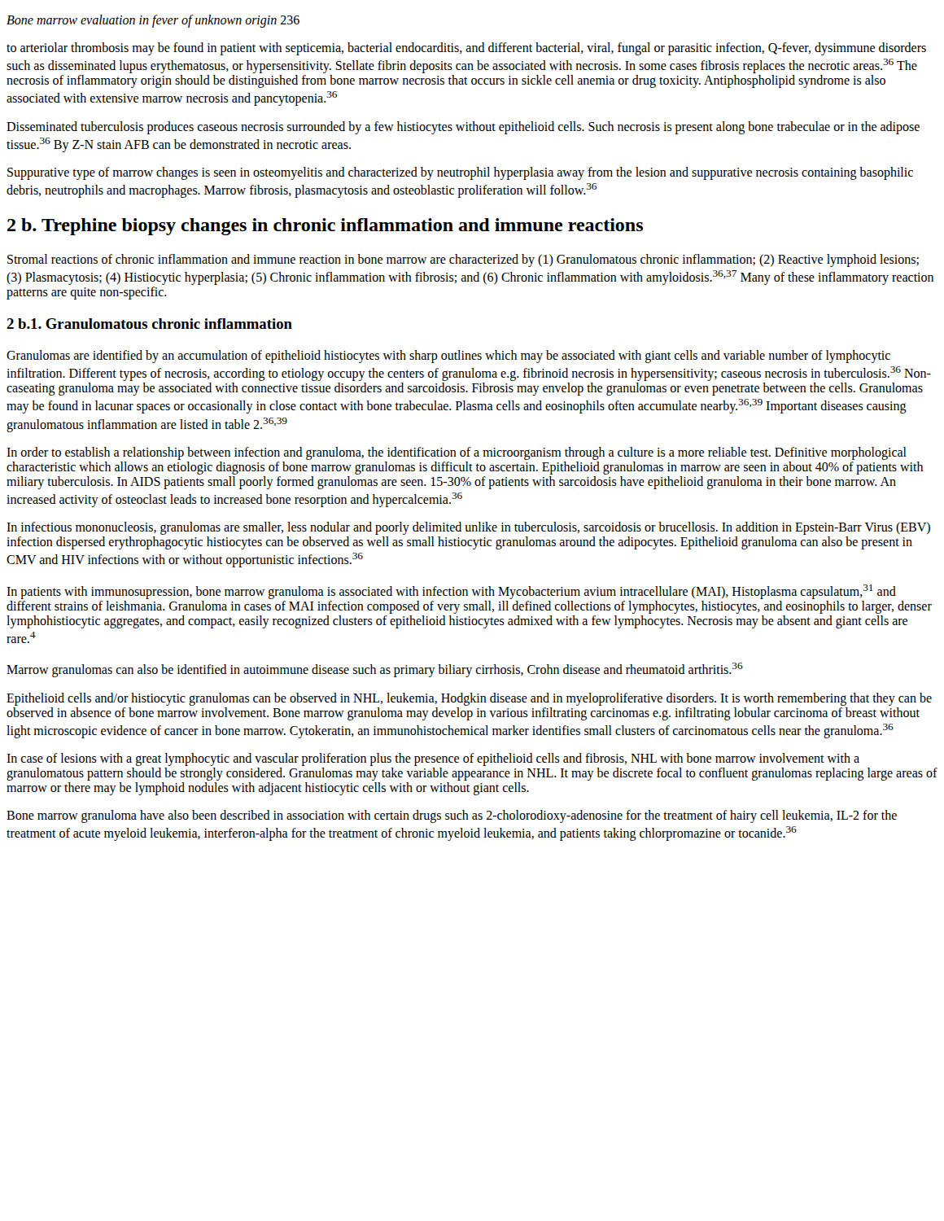Bone marrow evaluation in fever of unknown origin 236
to arteriolar thrombosis may be found in patient with septicemia, bacterial endocarditis, and different bacterial, viral, fungal or parasitic infection, Q-fever, dysimmune disorders such as disseminated lupus erythematosus, or hypersensitivity. Stellate fibrin deposits can be associated with necrosis. In some cases fibrosis replaces the necrotic areas.36 The necrosis of inflammatory origin should be distinguished from bone marrow necrosis that occurs in sickle cell anemia or drug toxicity. Antiphospholipid syndrome is also associated with extensive marrow necrosis and pancytopenia.36
Disseminated tuberculosis produces caseous necrosis surrounded by a few histiocytes without epithelioid cells. Such necrosis is present along bone trabeculae or in the adipose tissue.36 By Z-N stain AFB can be demonstrated in necrotic areas.
Suppurative type of marrow changes is seen in osteomyelitis and characterized by neutrophil hyperplasia away from the lesion and suppurative necrosis containing basophilic debris, neutrophils and macrophages. Marrow fibrosis, plasmacytosis and osteoblastic proliferation will follow.36
2 b. Trephine biopsy changes in chronic inflammation and immune reactions
Stromal reactions of chronic inflammation and immune reaction in bone marrow are characterized by (1) Granulomatous chronic inflammation; (2) Reactive lymphoid lesions; (3) Plasmacytosis; (4) Histiocytic hyperplasia; (5) Chronic inflammation with fibrosis; and (6) Chronic inflammation with amyloidosis.36,37 Many of these inflammatory reaction patterns are quite non-specific.
2 b.1. Granulomatous chronic inflammation
Granulomas are identified by an accumulation of epithelioid histiocytes with sharp outlines which may be associated with giant cells and variable number of lymphocytic infiltration. Different types of necrosis, according to etiology occupy the centers of granuloma e.g. fibrinoid necrosis in hypersensitivity; caseous necrosis in tuberculosis.36 Non-caseating granuloma may be associated with connective tissue disorders and sarcoidosis. Fibrosis may envelop the granulomas or even penetrate between the cells. Granulomas may be found in lacunar spaces or occasionally in close contact with bone trabeculae. Plasma cells and eosinophils often accumulate nearby.36,39 Important diseases causing granulomatous inflammation are listed in table 2.36,39
In order to establish a relationship between infection and granuloma, the identification of a microorganism through a culture is a more reliable test. Definitive morphological characteristic which allows an etiologic diagnosis of bone marrow granulomas is difficult to ascertain. Epithelioid granulomas in marrow are seen in about 40% of patients with miliary tuberculosis. In AIDS patients small poorly formed granulomas are seen. 15-30% of patients with sarcoidosis have epithelioid granuloma in their bone marrow. An increased activity of osteoclast leads to increased bone resorption and hypercalcemia.36
In infectious mononucleosis, granulomas are smaller, less nodular and poorly delimited unlike in tuberculosis, sarcoidosis or brucellosis. In addition in Epstein-Barr Virus (EBV) infection dispersed erythrophagocytic histiocytes can be observed as well as small histiocytic granulomas around the adipocytes. Epithelioid granuloma can also be present in CMV and HIV infections with or without opportunistic infections.36
In patients with immunosupression, bone marrow granuloma is associated with infection with Mycobacterium avium intracellulare (MAI), Histoplasma capsulatum,31 and different strains of leishmania. Granuloma in cases of MAI infection composed of very small, ill defined collections of lymphocytes, histiocytes, and eosinophils to larger, denser lymphohistiocytic aggregates, and compact, easily recognized clusters of epithelioid histiocytes admixed with a few lymphocytes. Necrosis may be absent and giant cells are rare.4
Marrow granulomas can also be identified in autoimmune disease such as primary biliary cirrhosis, Crohn disease and rheumatoid arthritis.36
Epithelioid cells and/or histiocytic granulomas can be observed in NHL, leukemia, Hodgkin disease and in myeloproliferative disorders. It is worth remembering that they can be observed in absence of bone marrow involvement. Bone marrow granuloma may develop in various infiltrating carcinomas e.g. infiltrating lobular carcinoma of breast without light microscopic evidence of cancer in bone marrow. Cytokeratin, an immunohistochemical marker identifies small clusters of carcinomatous cells near the granuloma.36
In case of lesions with a great lymphocytic and vascular proliferation plus the presence of epithelioid cells and fibrosis, NHL with bone marrow involvement with a granulomatous pattern should be strongly considered. Granulomas may take variable appearance in NHL. It may be discrete focal to confluent granulomas replacing large areas of marrow or there may be lymphoid nodules with adjacent histiocytic cells with or without giant cells.
Bone marrow granuloma have also been described in association with certain drugs such as 2-cholorodioxy-adenosine for the treatment of hairy cell leukemia, IL-2 for the treatment of acute myeloid leukemia, interferon-alpha for the treatment of chronic myeloid leukemia, and patients taking chlorpromazine or tocanide.36